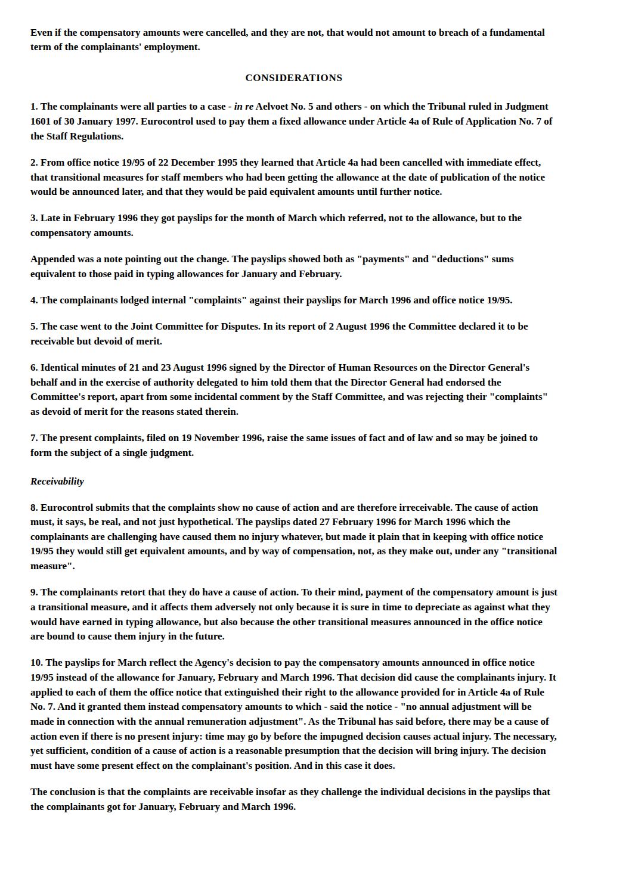Even if the compensatory amounts were cancelled, and they are not, that would not amount to breach of a fundamental term of the complainants' employment.
CONSIDERATIONS
1. The complainants were all parties to a case - in re Aelvoet No. 5 and others - on which the Tribunal ruled in Judgment 1601 of 30 January 1997. Eurocontrol used to pay them a fixed allowance under Article 4a of Rule of Application No. 7 of the Staff Regulations.
2. From office notice 19/95 of 22 December 1995 they learned that Article 4a had been cancelled with immediate effect, that transitional measures for staff members who had been getting the allowance at the date of publication of the notice would be announced later, and that they would be paid equivalent amounts until further notice.
3. Late in February 1996 they got payslips for the month of March which referred, not to the allowance, but to the compensatory amounts.
Appended was a note pointing out the change. The payslips showed both as "payments" and "deductions" sums equivalent to those paid in typing allowances for January and February.
4. The complainants lodged internal "complaints" against their payslips for March 1996 and office notice 19/95.
5. The case went to the Joint Committee for Disputes. In its report of 2 August 1996 the Committee declared it to be receivable but devoid of merit.
6. Identical minutes of 21 and 23 August 1996 signed by the Director of Human Resources on the Director General's behalf and in the exercise of authority delegated to him told them that the Director General had endorsed the Committee's report, apart from some incidental comment by the Staff Committee, and was rejecting their "complaints" as devoid of merit for the reasons stated therein.
7. The present complaints, filed on 19 November 1996, raise the same issues of fact and of law and so may be joined to form the subject of a single judgment.
Receivability
8. Eurocontrol submits that the complaints show no cause of action and are therefore irreceivable. The cause of action must, it says, be real, and not just hypothetical. The payslips dated 27 February 1996 for March 1996 which the complainants are challenging have caused them no injury whatever, but made it plain that in keeping with office notice 19/95 they would still get equivalent amounts, and by way of compensation, not, as they make out, under any "transitional measure".
9. The complainants retort that they do have a cause of action. To their mind, payment of the compensatory amount is just a transitional measure, and it affects them adversely not only because it is sure in time to depreciate as against what they would have earned in typing allowance, but also because the other transitional measures announced in the office notice are bound to cause them injury in the future.
10. The payslips for March reflect the Agency's decision to pay the compensatory amounts announced in office notice 19/95 instead of the allowance for January, February and March 1996. That decision did cause the complainants injury. It applied to each of them the office notice that extinguished their right to the allowance provided for in Article 4a of Rule No. 7. And it granted them instead compensatory amounts to which - said the notice - "no annual adjustment will be made in connection with the annual remuneration adjustment". As the Tribunal has said before, there may be a cause of action even if there is no present injury: time may go by before the impugned decision causes actual injury. The necessary, yet sufficient, condition of a cause of action is a reasonable presumption that the decision will bring injury. The decision must have some present effect on the complainant's position. And in this case it does.
The conclusion is that the complaints are receivable insofar as they challenge the individual decisions in the payslips that the complainants got for January, February and March 1996.